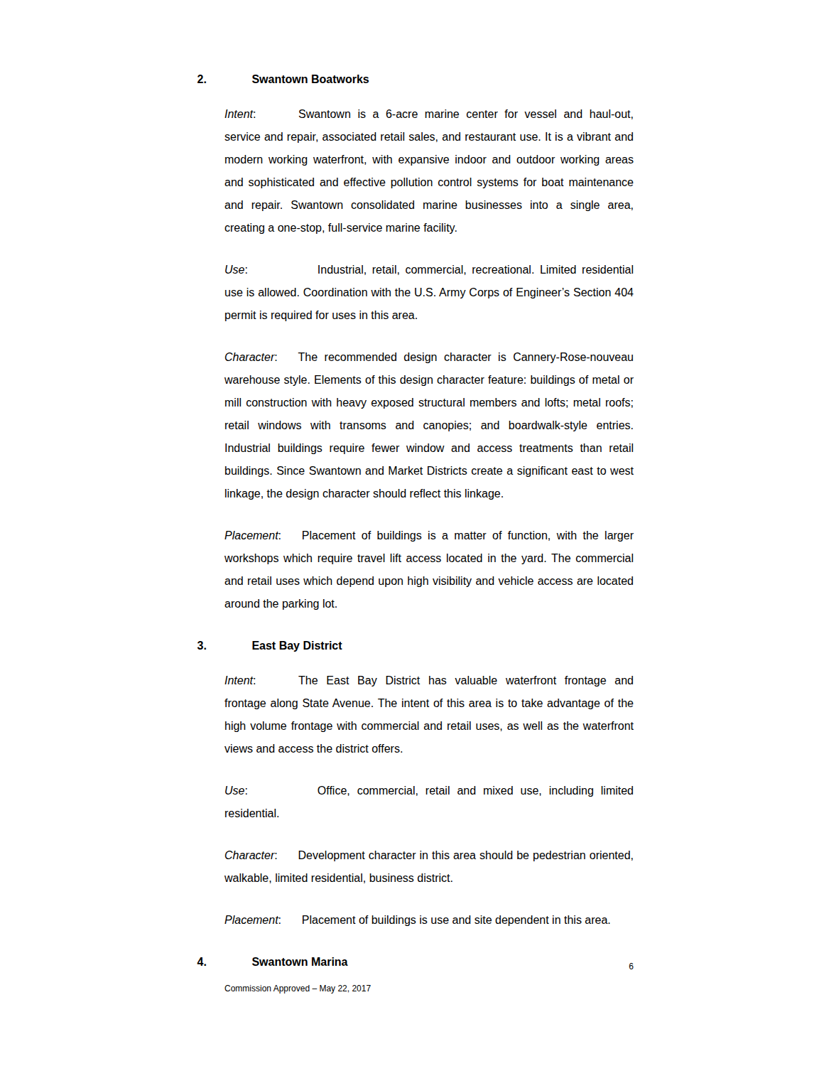2. Swantown Boatworks
Intent: Swantown is a 6-acre marine center for vessel and haul-out, service and repair, associated retail sales, and restaurant use. It is a vibrant and modern working waterfront, with expansive indoor and outdoor working areas and sophisticated and effective pollution control systems for boat maintenance and repair. Swantown consolidated marine businesses into a single area, creating a one-stop, full-service marine facility.
Use: Industrial, retail, commercial, recreational. Limited residential use is allowed. Coordination with the U.S. Army Corps of Engineer’s Section 404 permit is required for uses in this area.
Character: The recommended design character is Cannery-Rose-nouveau warehouse style. Elements of this design character feature: buildings of metal or mill construction with heavy exposed structural members and lofts; metal roofs; retail windows with transoms and canopies; and boardwalk-style entries. Industrial buildings require fewer window and access treatments than retail buildings. Since Swantown and Market Districts create a significant east to west linkage, the design character should reflect this linkage.
Placement: Placement of buildings is a matter of function, with the larger workshops which require travel lift access located in the yard. The commercial and retail uses which depend upon high visibility and vehicle access are located around the parking lot.
3. East Bay District
Intent: The East Bay District has valuable waterfront frontage and frontage along State Avenue. The intent of this area is to take advantage of the high volume frontage with commercial and retail uses, as well as the waterfront views and access the district offers.
Use: Office, commercial, retail and mixed use, including limited residential.
Character: Development character in this area should be pedestrian oriented, walkable, limited residential, business district.
Placement: Placement of buildings is use and site dependent in this area.
4. Swantown Marina
6
Commission Approved – May 22, 2017